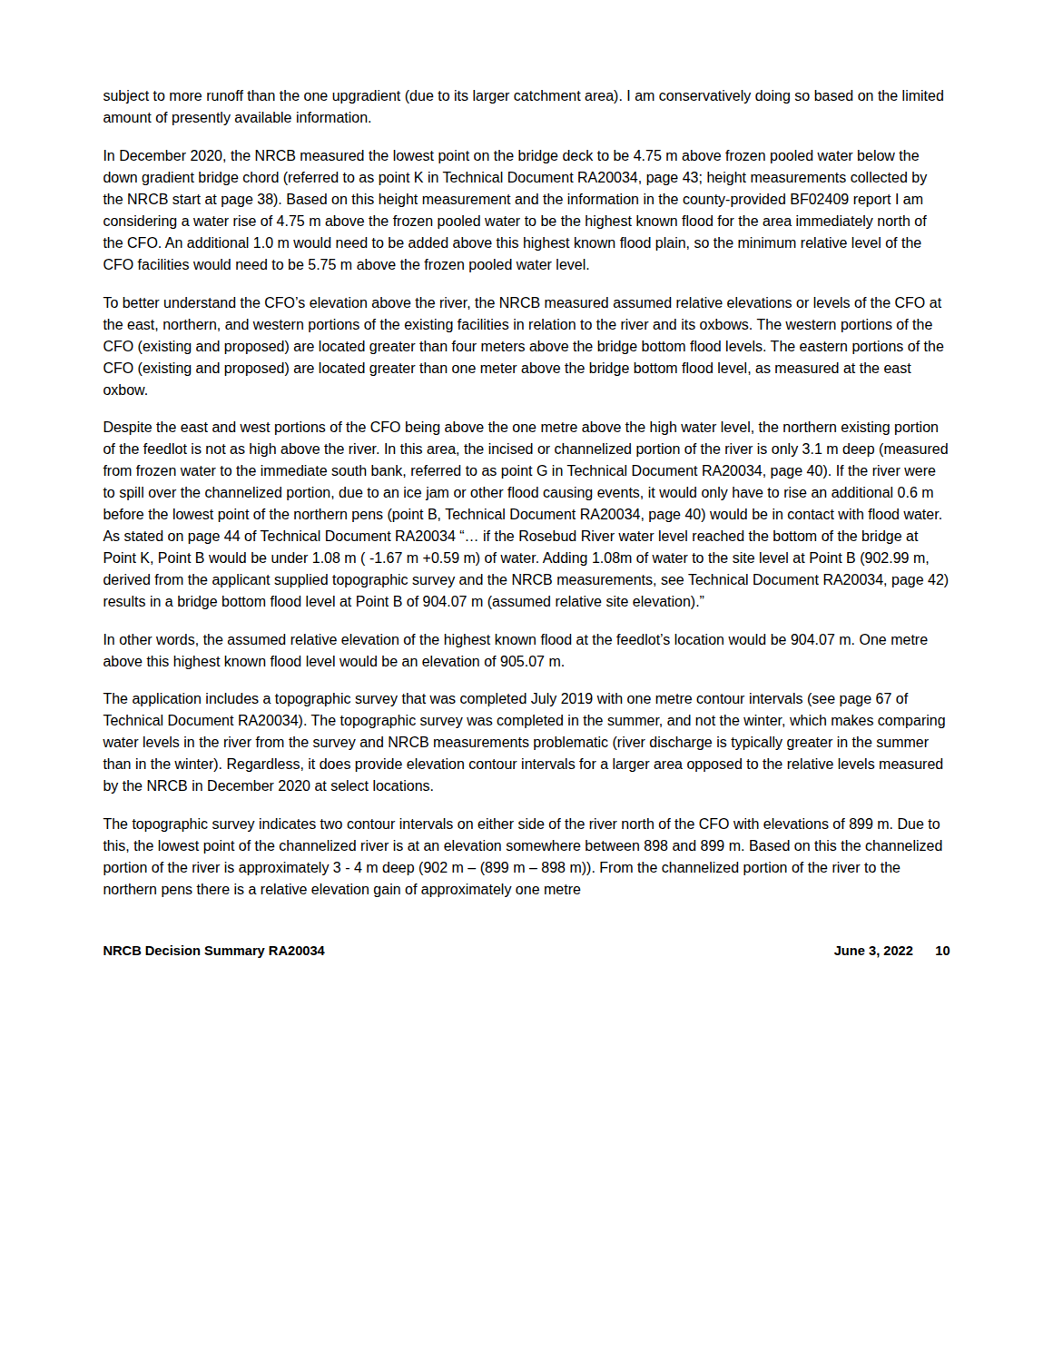subject to more runoff than the one upgradient (due to its larger catchment area). I am conservatively doing so based on the limited amount of presently available information.
In December 2020, the NRCB measured the lowest point on the bridge deck to be 4.75 m above frozen pooled water below the down gradient bridge chord (referred to as point K in Technical Document RA20034, page 43; height measurements collected by the NRCB start at page 38). Based on this height measurement and the information in the county-provided BF02409 report I am considering a water rise of 4.75 m above the frozen pooled water to be the highest known flood for the area immediately north of the CFO. An additional 1.0 m would need to be added above this highest known flood plain, so the minimum relative level of the CFO facilities would need to be 5.75 m above the frozen pooled water level.
To better understand the CFO’s elevation above the river, the NRCB measured assumed relative elevations or levels of the CFO at the east, northern, and western portions of the existing facilities in relation to the river and its oxbows. The western portions of the CFO (existing and proposed) are located greater than four meters above the bridge bottom flood levels. The eastern portions of the CFO (existing and proposed) are located greater than one meter above the bridge bottom flood level, as measured at the east oxbow.
Despite the east and west portions of the CFO being above the one metre above the high water level, the northern existing portion of the feedlot is not as high above the river. In this area, the incised or channelized portion of the river is only 3.1 m deep (measured from frozen water to the immediate south bank, referred to as point G in Technical Document RA20034, page 40). If the river were to spill over the channelized portion, due to an ice jam or other flood causing events, it would only have to rise an additional 0.6 m before the lowest point of the northern pens (point B, Technical Document RA20034, page 40) would be in contact with flood water. As stated on page 44 of Technical Document RA20034 “… if the Rosebud River water level reached the bottom of the bridge at Point K, Point B would be under 1.08 m ( -1.67 m +0.59 m) of water. Adding 1.08m of water to the site level at Point B (902.99 m, derived from the applicant supplied topographic survey and the NRCB measurements, see Technical Document RA20034, page 42) results in a bridge bottom flood level at Point B of 904.07 m (assumed relative site elevation).”
In other words, the assumed relative elevation of the highest known flood at the feedlot’s location would be 904.07 m. One metre above this highest known flood level would be an elevation of 905.07 m.
The application includes a topographic survey that was completed July 2019 with one metre contour intervals (see page 67 of Technical Document RA20034). The topographic survey was completed in the summer, and not the winter, which makes comparing water levels in the river from the survey and NRCB measurements problematic (river discharge is typically greater in the summer than in the winter). Regardless, it does provide elevation contour intervals for a larger area opposed to the relative levels measured by the NRCB in December 2020 at select locations.
The topographic survey indicates two contour intervals on either side of the river north of the CFO with elevations of 899 m. Due to this, the lowest point of the channelized river is at an elevation somewhere between 898 and 899 m. Based on this the channelized portion of the river is approximately 3 - 4 m deep (902 m – (899 m – 898 m)). From the channelized portion of the river to the northern pens there is a relative elevation gain of approximately one metre
NRCB Decision Summary RA20034 June 3, 2022 10